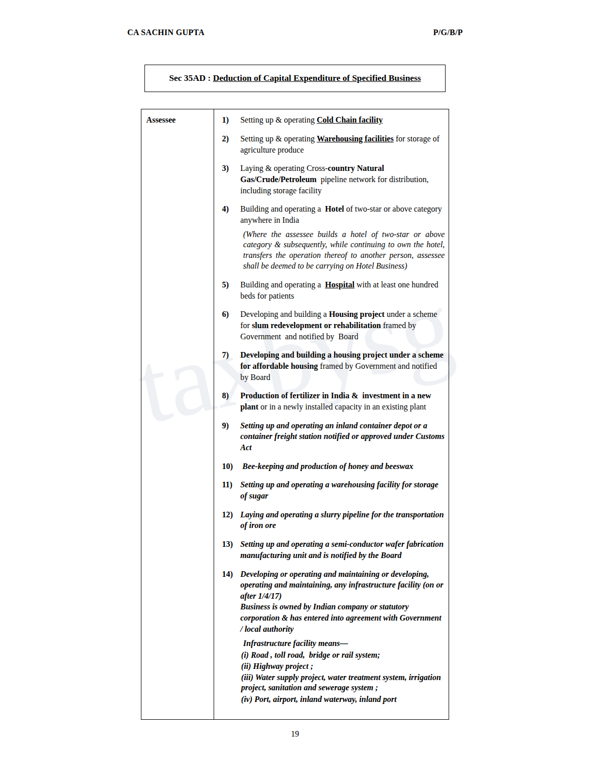taxbysg
CA SACHIN GUPTA
P/G/B/P
Sec 35AD : Deduction of Capital Expenditure of Specified Business
| Assessee | 1) Setting up & operating Cold Chain facility 2) Setting up & operating Warehousing facilities for storage of agriculture produce 3) Laying & operating Cross- country Natural Gas/Crude/Petroleum pipeline network for distribution, including storage facility 4) Building and operating a Hotel of two-star or above category anywhere in India (Where the assessee builds a hotel of two-star or above category & subsequently, while continuing to own the hotel, transfers the operation thereof to another person, assessee shall be deemed to be carrying on Hotel Business) 5) Building and operating a Hospital with at least one hundred beds for patients 6) Developing and building a Housing project under a scheme for slum redevelopment or rehabilitation framed by Government and notified by Board 7) Developing and building a housing project under a scheme for affordable housing framed by Government and notified by Board 8) Production of fertilizer in India & investment in a new plant or in a newly installed capacity in an existing plant 9) Setting up and operating an inland container depot or a container freight station notified or approved under Customs Act 10) Bee-keeping and production of honey and beeswax 11) Setting up and operating a warehousing facility for storage of sugar 12) Laying and operating a slurry pipeline for the transportation of iron ore 13) Setting up and operating a semi-conductor wafer fabrication manufacturing unit and is notified by the Board 14) Developing or operating and maintaining or developing, operating and maintaining, any infrastructure facility (on or after 1/4/17) Business is owned by Indian company or statutory corporation & has entered into agreement with Government / local authority Infrastructure facility means— (i) Road , toll road, bridge or rail system; (ii) Highway project ; (iii) Water supply project, water treatment system, irrigation project, sanitation and sewerage system ; (iv) Port, airport, inland waterway, inland port |
19